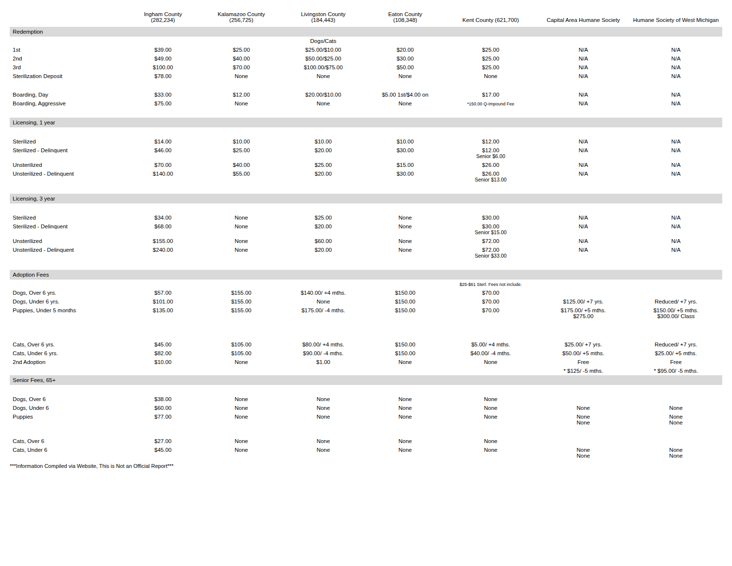| | Ingham County (282,234) | Kalamazoo County (256,725) | Livingston County (184,443) | Eaton County (108,348) | Kent County (621,700) | Capital Area Humane Society | Humane Society of West Michigan |
| --- | --- | --- | --- | --- | --- | --- | --- |
| Redemption |
| | | | Dogs/Cats | | | | |
| 1st | $39.00 | $25.00 | $25.00/$10.00 | $20.00 | $25.00 | N/A | N/A |
| 2nd | $49.00 | $40.00 | $50.00/$25.00 | $30.00 | $25.00 | N/A | N/A |
| 3rd | $100.00 | $70.00 | $100.00/$75.00 | $50.00 | $25.00 | N/A | N/A |
| Sterilization Deposit | $78.00 | None | None | None | None | N/A | N/A |
| Boarding, Day | $33.00 | $12.00 | $20.00/$10.00 | $5.00 1st/$4.00 on | $17.00 | N/A | N/A |
| Boarding, Aggressive | $75.00 | None | None | None | *150.00 Q-Impound Fee | N/A | N/A |
| Licensing, 1 year |
| Sterilized | $14.00 | $10.00 | $10.00 | $10.00 | $12.00 | N/A | N/A |
| Sterilized - Delinquent | $46.00 | $25.00 | $20.00 | $30.00 | $12.00 Senior $6.00 | N/A | N/A |
| Unsterilized | $70.00 | $40.00 | $25.00 | $15.00 | $26.00 | N/A | N/A |
| Unsterilized - Delinquent | $140.00 | $55.00 | $20.00 | $30.00 | $26.00 Senior $13.00 | N/A | N/A |
| Licensing, 3 year |
| Sterilized | $34.00 | None | $25.00 | None | $30.00 | N/A | N/A |
| Sterilized - Delinquent | $68.00 | None | $20.00 | None | $30.00 Senior $15.00 | N/A | N/A |
| Unsterilized | $155.00 | None | $60.00 | None | $72.00 | N/A | N/A |
| Unsterilized - Delinquent | $240.00 | None | $20.00 | None | $72.00 Senior $33.00 | N/A | N/A |
| Adoption Fees |
| | | | | | $25-$61 Sterl. Fees not include. | | |
| Dogs, Over 6 yrs. | $57.00 | $155.00 | $140.00/ +4 mths. | $150.00 | $70.00 | | |
| Dogs, Under 6 yrs. | $101.00 | $155.00 | None | $150.00 | $70.00 | $125.00/ +7 yrs. | Reduced/ +7 yrs. |
| Puppies, Under 5 months | $135.00 | $155.00 | $175.00/ -4 mths. | $150.00 | $70.00 | $175.00/ +5 mths. $275.00 | $150.00/ +5 mths. $300.00/ Class |
| Cats, Over 6 yrs. | $45.00 | $105.00 | $80.00/ +4 mths. | $150.00 | $5.00/ +4 mths. | $25.00/ +7 yrs. | Reduced/ +7 yrs. |
| Cats, Under 6 yrs. | $82.00 | $105.00 | $90.00/ -4 mths. | $150.00 | $40.00/ -4 mths. | $50.00/ +5 mths. | $25.00/ +5 mths. |
| 2nd Adoption | $10.00 | None | $1.00 | None | None | Free | Free |
| | | | | | | * $125/ -5 mths. | * $95.00/ -5 mths. |
| Senior Fees, 65+ |
| Dogs, Over 6 | $38.00 | None | None | None | None | | |
| Dogs, Under 6 | $60.00 | None | None | None | None | None | None |
| Puppies | $77.00 | None | None | None | None | None None | None None |
| Cats, Over 6 | $27.00 | None | None | None | None | | |
| Cats, Under 6 | $45.00 | None | None | None | None | None None | None None |
***Information Compiled via Website, This is Not an Official Report***